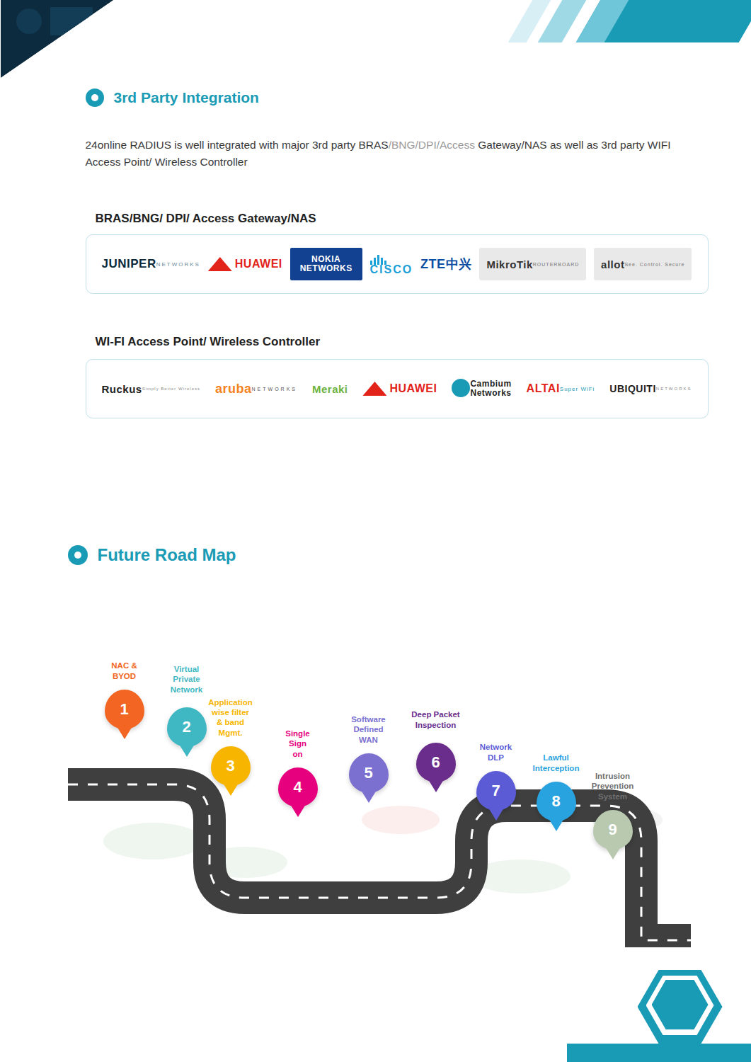3rd Party Integration
24online RADIUS is well integrated with major 3rd party BRAS/BNG/DPI/Access Gateway/NAS as well as 3rd party WIFI Access Point/ Wireless Controller
BRAS/BNG/ DPI/ Access Gateway/NAS
JUNIPERNETWORKS
HUAWEI
NOKIA
NETWORKS
CISCO
ZTE中兴
MikroTikROUTERBOARD
allotSee. Control. Secure
WI-FI Access Point/ Wireless Controller
RuckusSimply Better Wireless
arubaNETWORKS
Meraki
HUAWEI
Cambium
Networks
ALTAISuper WiFi
UBIQUITINETWORKS
Future Road Map
NAC &
BYOD
1
Virtual
Private
Network
2
Application
wise filter
& band
Mgmt.
3
Single
Sign
on
4
Software
Defined
WAN
5
Deep Packet
Inspection
6
Network
DLP
7
Lawful
Interception
8
Intrusion
Prevention
System
9